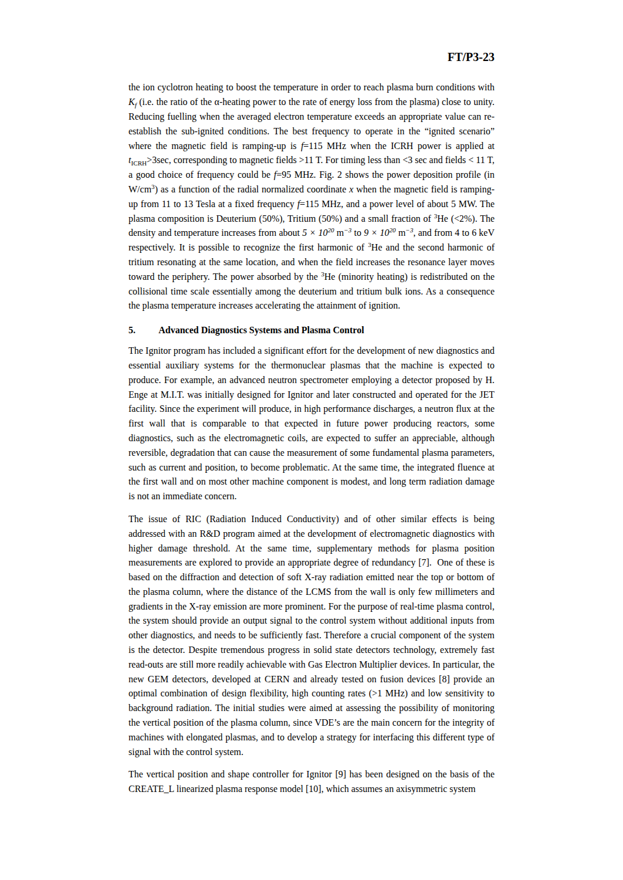FT/P3-23
the ion cyclotron heating to boost the temperature in order to reach plasma burn conditions with Kf (i.e. the ratio of the α-heating power to the rate of energy loss from the plasma) close to unity. Reducing fuelling when the averaged electron temperature exceeds an appropriate value can re-establish the sub-ignited conditions. The best frequency to operate in the “ignited scenario” where the magnetic field is ramping-up is f=115 MHz when the ICRH power is applied at tICRH>3sec, corresponding to magnetic fields >11 T. For timing less than <3 sec and fields < 11 T, a good choice of frequency could be f=95 MHz. Fig. 2 shows the power deposition profile (in W/cm3) as a function of the radial normalized coordinate x when the magnetic field is ramping-up from 11 to 13 Tesla at a fixed frequency f=115 MHz, and a power level of about 5 MW. The plasma composition is Deuterium (50%), Tritium (50%) and a small fraction of 3He (<2%). The density and temperature increases from about 5 × 1020 m−3 to 9 × 1020 m−3, and from 4 to 6 keV respectively. It is possible to recognize the first harmonic of 3He and the second harmonic of tritium resonating at the same location, and when the field increases the resonance layer moves toward the periphery. The power absorbed by the 3He (minority heating) is redistributed on the collisional time scale essentially among the deuterium and tritium bulk ions. As a consequence the plasma temperature increases accelerating the attainment of ignition.
5. Advanced Diagnostics Systems and Plasma Control
The Ignitor program has included a significant effort for the development of new diagnostics and essential auxiliary systems for the thermonuclear plasmas that the machine is expected to produce. For example, an advanced neutron spectrometer employing a detector proposed by H. Enge at M.I.T. was initially designed for Ignitor and later constructed and operated for the JET facility. Since the experiment will produce, in high performance discharges, a neutron flux at the first wall that is comparable to that expected in future power producing reactors, some diagnostics, such as the electromagnetic coils, are expected to suffer an appreciable, although reversible, degradation that can cause the measurement of some fundamental plasma parameters, such as current and position, to become problematic. At the same time, the integrated fluence at the first wall and on most other machine component is modest, and long term radiation damage is not an immediate concern.
The issue of RIC (Radiation Induced Conductivity) and of other similar effects is being addressed with an R&D program aimed at the development of electromagnetic diagnostics with higher damage threshold. At the same time, supplementary methods for plasma position measurements are explored to provide an appropriate degree of redundancy [7]. One of these is based on the diffraction and detection of soft X-ray radiation emitted near the top or bottom of the plasma column, where the distance of the LCMS from the wall is only few millimeters and gradients in the X-ray emission are more prominent. For the purpose of real-time plasma control, the system should provide an output signal to the control system without additional inputs from other diagnostics, and needs to be sufficiently fast. Therefore a crucial component of the system is the detector. Despite tremendous progress in solid state detectors technology, extremely fast read-outs are still more readily achievable with Gas Electron Multiplier devices. In particular, the new GEM detectors, developed at CERN and already tested on fusion devices [8] provide an optimal combination of design flexibility, high counting rates (>1 MHz) and low sensitivity to background radiation. The initial studies were aimed at assessing the possibility of monitoring the vertical position of the plasma column, since VDE’s are the main concern for the integrity of machines with elongated plasmas, and to develop a strategy for interfacing this different type of signal with the control system.
The vertical position and shape controller for Ignitor [9] has been designed on the basis of the CREATE_L linearized plasma response model [10], which assumes an axisymmetric system